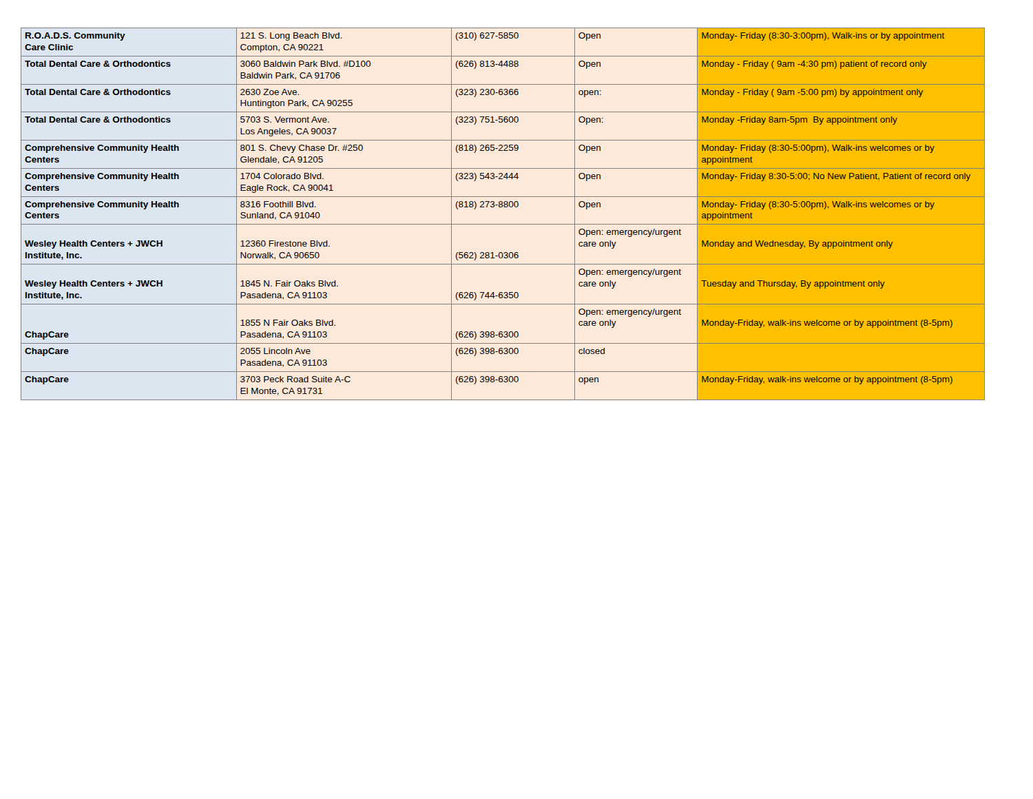| R.O.A.D.S. Community Care Clinic | 121 S. Long Beach Blvd. Compton, CA 90221 | (310) 627-5850 | Open | Monday- Friday (8:30-3:00pm), Walk-ins or by appointment |
| Total Dental Care & Orthodontics | 3060 Baldwin Park Blvd. #D100 Baldwin Park, CA 91706 | (626) 813-4488 | Open | Monday - Friday ( 9am -4:30 pm) patient of record only |
| Total Dental Care & Orthodontics | 2630 Zoe Ave. Huntington Park, CA 90255 | (323) 230-6366 | open: | Monday - Friday ( 9am -5:00 pm) by appointment only |
| Total Dental Care & Orthodontics | 5703 S. Vermont Ave. Los Angeles, CA 90037 | (323) 751-5600 | Open: | Monday -Friday 8am-5pm By appointment only |
| Comprehensive Community Health Centers | 801 S. Chevy Chase Dr. #250 Glendale, CA 91205 | (818) 265-2259 | Open | Monday- Friday (8:30-5:00pm), Walk-ins welcomes or by appointment |
| Comprehensive Community Health Centers | 1704 Colorado Blvd. Eagle Rock, CA 90041 | (323) 543-2444 | Open | Monday- Friday 8:30-5:00; No New Patient, Patient of record only |
| Comprehensive Community Health Centers | 8316 Foothill Blvd. Sunland, CA 91040 | (818) 273-8800 | Open | Monday- Friday (8:30-5:00pm), Walk-ins welcomes or by appointment |
| Wesley Health Centers + JWCH Institute, Inc. | 12360 Firestone Blvd. Norwalk, CA 90650 | (562) 281-0306 | Open: emergency/urgent care only | Monday and Wednesday, By appointment only |
| Wesley Health Centers + JWCH Institute, Inc. | 1845 N. Fair Oaks Blvd. Pasadena, CA 91103 | (626) 744-6350 | Open: emergency/urgent care only | Tuesday and Thursday, By appointment only |
| ChapCare | 1855 N Fair Oaks Blvd. Pasadena, CA 91103 | (626) 398-6300 | Open: emergency/urgent care only | Monday-Friday, walk-ins welcome or by appointment (8-5pm) |
| ChapCare | 2055 Lincoln Ave Pasadena, CA 91103 | (626) 398-6300 | closed | |
| ChapCare | 3703 Peck Road Suite A-C El Monte, CA 91731 | (626) 398-6300 | open | Monday-Friday, walk-ins welcome or by appointment (8-5pm) |